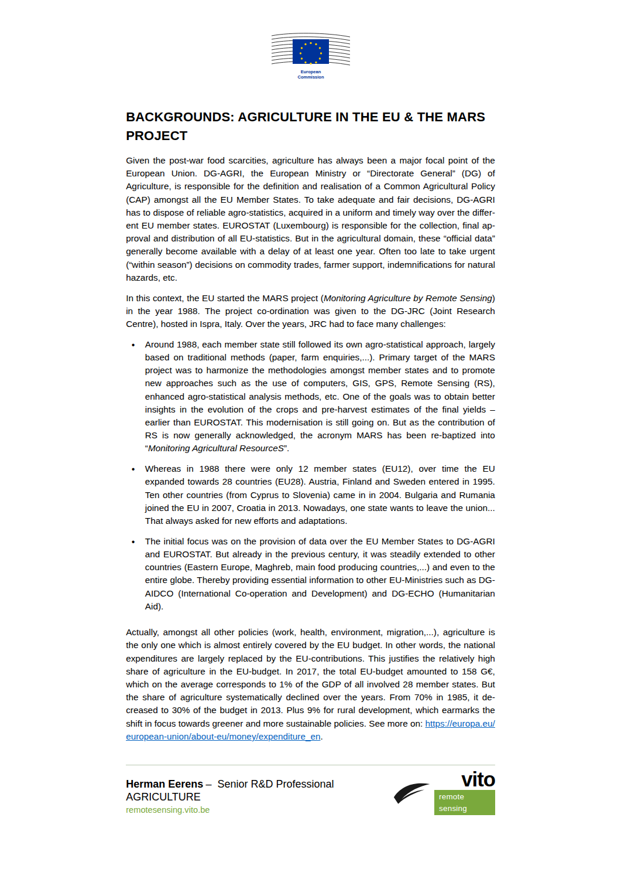European Commission
BACKGROUNDS: AGRICULTURE IN THE EU & THE MARS PROJECT
Given the post-war food scarcities, agriculture has always been a major focal point of the European Union. DG-AGRI, the European Ministry or “Directorate General” (DG) of Agriculture, is responsible for the definition and realisation of a Common Agricultural Policy (CAP) amongst all the EU Member States. To take adequate and fair decisions, DG-AGRI has to dispose of reliable agro-statistics, acquired in a uniform and timely way over the different EU member states. EUROSTAT (Luxembourg) is responsible for the collection, final approval and distribution of all EU-statistics. But in the agricultural domain, these “official data” generally become available with a delay of at least one year. Often too late to take urgent (“within season”) decisions on commodity trades, farmer support, indemnifications for natural hazards, etc.
In this context, the EU started the MARS project (Monitoring Agriculture by Remote Sensing) in the year 1988. The project co-ordination was given to the DG-JRC (Joint Research Centre), hosted in Ispra, Italy. Over the years, JRC had to face many challenges:
Around 1988, each member state still followed its own agro-statistical approach, largely based on traditional methods (paper, farm enquiries,...). Primary target of the MARS project was to harmonize the methodologies amongst member states and to promote new approaches such as the use of computers, GIS, GPS, Remote Sensing (RS), enhanced agro-statistical analysis methods, etc. One of the goals was to obtain better insights in the evolution of the crops and pre-harvest estimates of the final yields – earlier than EUROSTAT. This modernisation is still going on. But as the contribution of RS is now generally acknowledged, the acronym MARS has been re-baptized into “Monitoring Agricultural ResourceS”.
Whereas in 1988 there were only 12 member states (EU12), over time the EU expanded towards 28 countries (EU28). Austria, Finland and Sweden entered in 1995. Ten other countries (from Cyprus to Slovenia) came in in 2004. Bulgaria and Rumania joined the EU in 2007, Croatia in 2013. Nowadays, one state wants to leave the union... That always asked for new efforts and adaptations.
The initial focus was on the provision of data over the EU Member States to DG-AGRI and EUROSTAT. But already in the previous century, it was steadily extended to other countries (Eastern Europe, Maghreb, main food producing countries,...) and even to the entire globe. Thereby providing essential information to other EU-Ministries such as DG-AIDCO (International Co-operation and Development) and DG-ECHO (Humanitarian Aid).
Actually, amongst all other policies (work, health, environment, migration,...), agriculture is the only one which is almost entirely covered by the EU budget. In other words, the national expenditures are largely replaced by the EU-contributions. This justifies the relatively high share of agriculture in the EU-budget. In 2017, the total EU-budget amounted to 158 G€, which on the average corresponds to 1% of the GDP of all involved 28 member states. But the share of agriculture systematically declined over the years. From 70% in 1985, it decreased to 30% of the budget in 2013. Plus 9% for rural development, which earmarks the shift in focus towards greener and more sustainable policies. See more on: https://europa.eu/european-union/about-eu/money/expenditure_en.
Herman Eerens – Senior R&D Professional AGRICULTURE
remotesensing.vito.be
vito
remote sensing